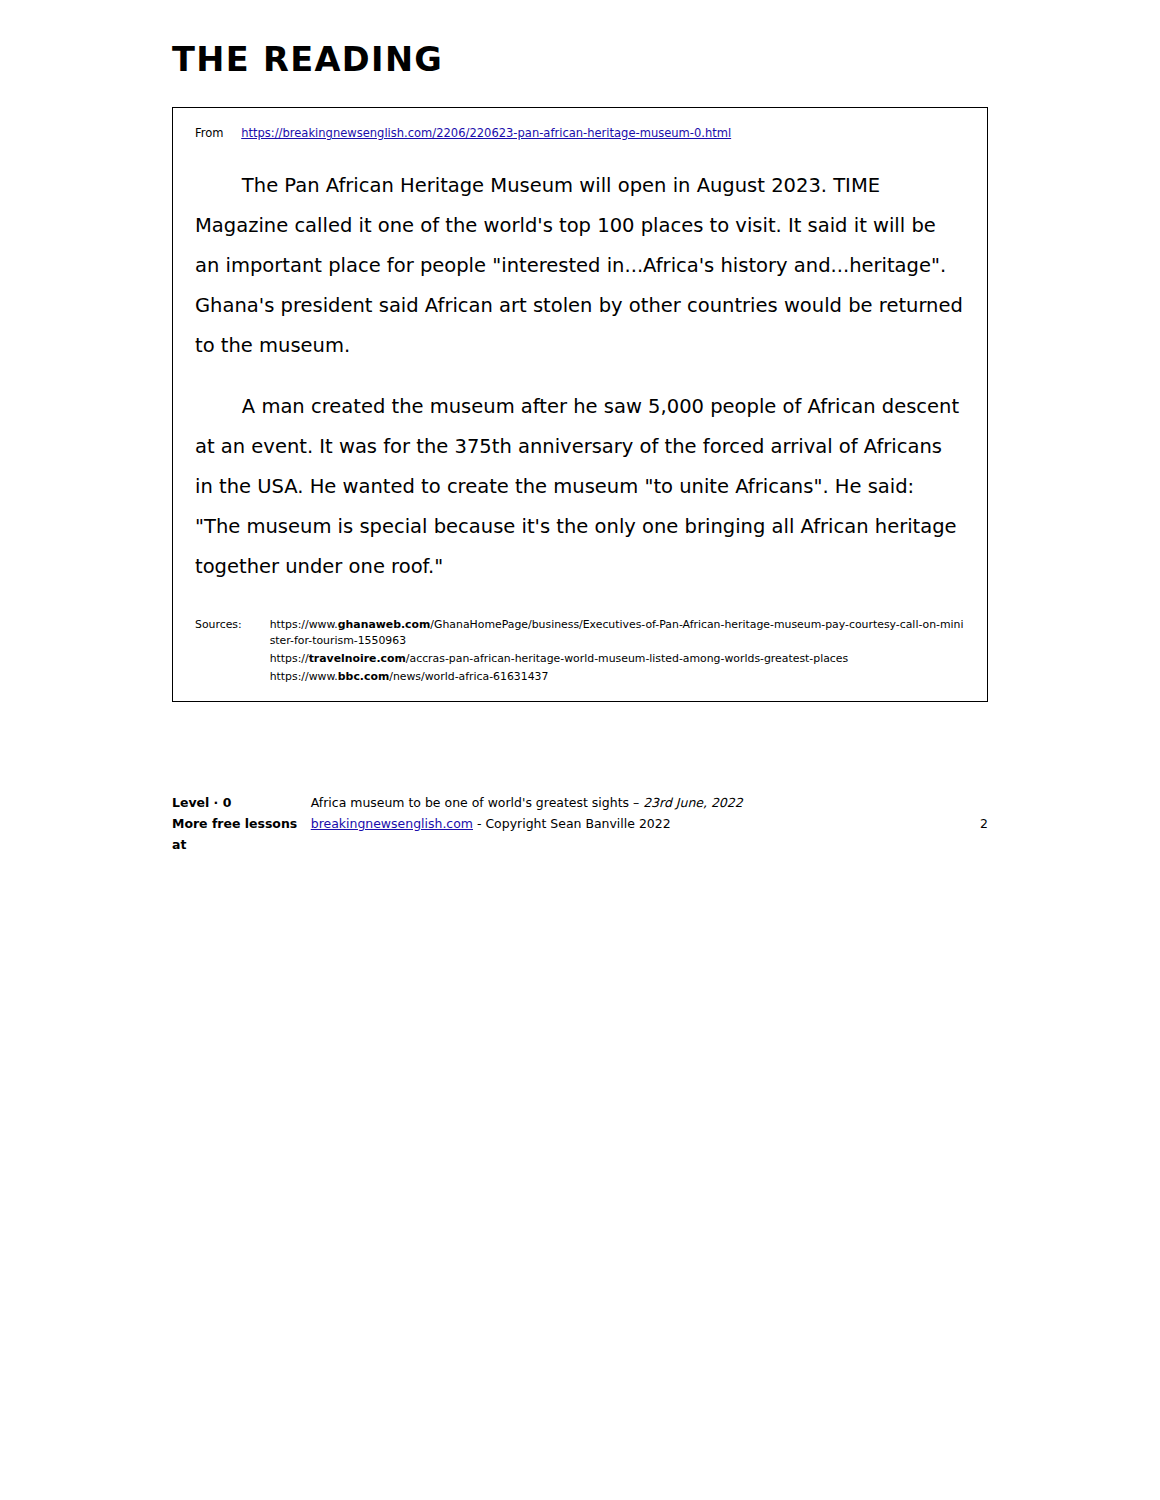THE READING
From https://breakingnewsenglish.com/2206/220623-pan-african-heritage-museum-0.html
The Pan African Heritage Museum will open in August 2023. TIME Magazine called it one of the world's top 100 places to visit. It said it will be an important place for people "interested in...Africa's history and...heritage". Ghana's president said African art stolen by other countries would be returned to the museum.
A man created the museum after he saw 5,000 people of African descent at an event. It was for the 375th anniversary of the forced arrival of Africans in the USA. He wanted to create the museum "to unite Africans". He said: "The museum is special because it's the only one bringing all African heritage together under one roof."
Sources:
https://www.ghanaweb.com/GhanaHomePage/business/Executives-of-Pan-African-heritage-museum-pay-courtesy-call-on-minister-for-tourism-1550963
https://travelnoire.com/accras-pan-african-heritage-world-museum-listed-among-worlds-greatest-places
https://www.bbc.com/news/world-africa-61631437
| Level · 0 | Africa museum to be one of world's greatest sights – 23rd June, 2022 | |
| More free lessons at | breakingnewsenglish.com - Copyright Sean Banville 2022 | 2 |